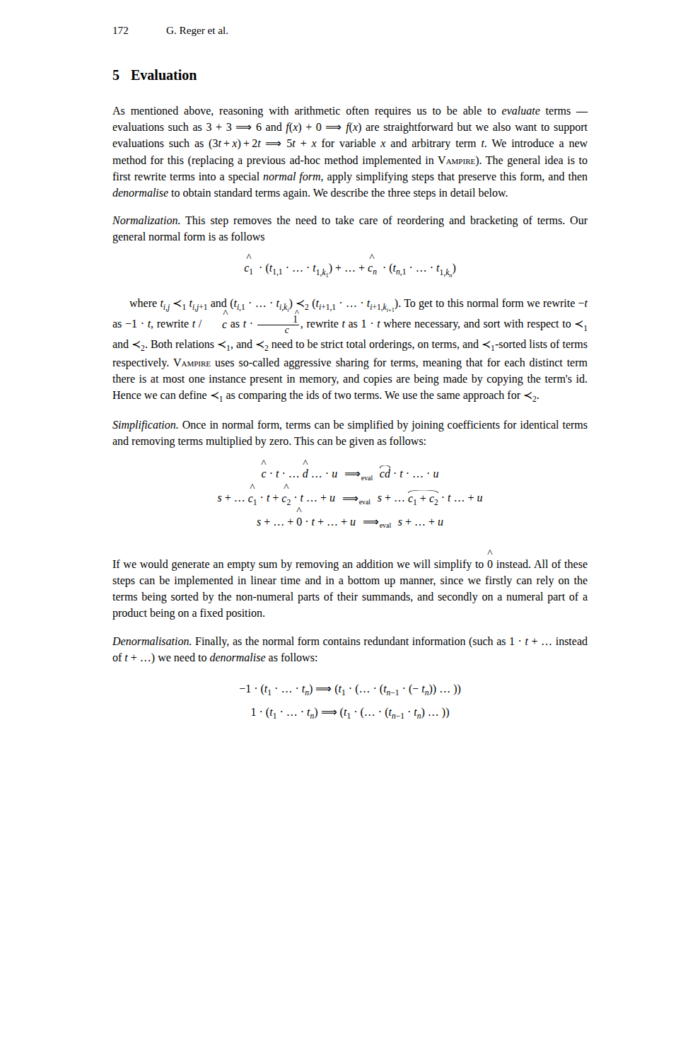172 G. Reger et al.
5 Evaluation
As mentioned above, reasoning with arithmetic often requires us to be able to evaluate terms — evaluations such as 3 + 3 ⟹ 6 and f(x) + 0 ⟹ f(x) are straightforward but we also want to support evaluations such as (3t + x) + 2t ⟹ 5t + x for variable x and arbitrary term t. We introduce a new method for this (replacing a previous ad-hoc method implemented in Vampire). The general idea is to first rewrite terms into a special normal form, apply simplifying steps that preserve this form, and then denormalise to obtain standard terms again. We describe the three steps in detail below.
Normalization. This step removes the need to take care of reordering and bracketing of terms. Our general normal form is as follows
c1 · (t1,1 · … · t1,k1) + … + cn · (tn,1 · … · t1,kn)
where ti,j ≺1 ti,j+1 and (ti,1 · … · ti,ki) ≺2 (ti+1,1 · … · ti+1,ki+1). To get to this normal form we rewrite −t as −1 · t, rewrite t / c as t · 1 c, rewrite t as 1 · t where necessary, and sort with respect to ≺1 and ≺2. Both relations ≺1, and ≺2 need to be strict total orderings, on terms, and ≺1-sorted lists of terms respectively. Vampire uses so-called aggressive sharing for terms, meaning that for each distinct term there is at most one instance present in memory, and copies are being made by copying the term's id. Hence we can define ≺1 as comparing the ids of two terms. We use the same approach for ≺2.
Simplification. Once in normal form, terms can be simplified by joining coefficients for identical terms and removing terms multiplied by zero. This can be given as follows:
c · t · … d … · u ⟹eval cd · t · … · u
s + … c1 · t + c2 · t … + u ⟹eval s + … c1 + c2 · t … + u
s + … + 0 · t + … + u ⟹eval s + … + u
If we would generate an empty sum by removing an addition we will simplify to 0 instead. All of these steps can be implemented in linear time and in a bottom up manner, since we firstly can rely on the terms being sorted by the non-numeral parts of their summands, and secondly on a numeral part of a product being on a fixed position.
Denormalisation. Finally, as the normal form contains redundant information (such as 1 · t + … instead of t + …) we need to denormalise as follows:
−1 · (t1 · … · tn) ⟹ (t1 · (… · (tn−1 · (− tn)) … ))
1 · (t1 · … · tn) ⟹ (t1 · (… · (tn−1 · tn) … ))